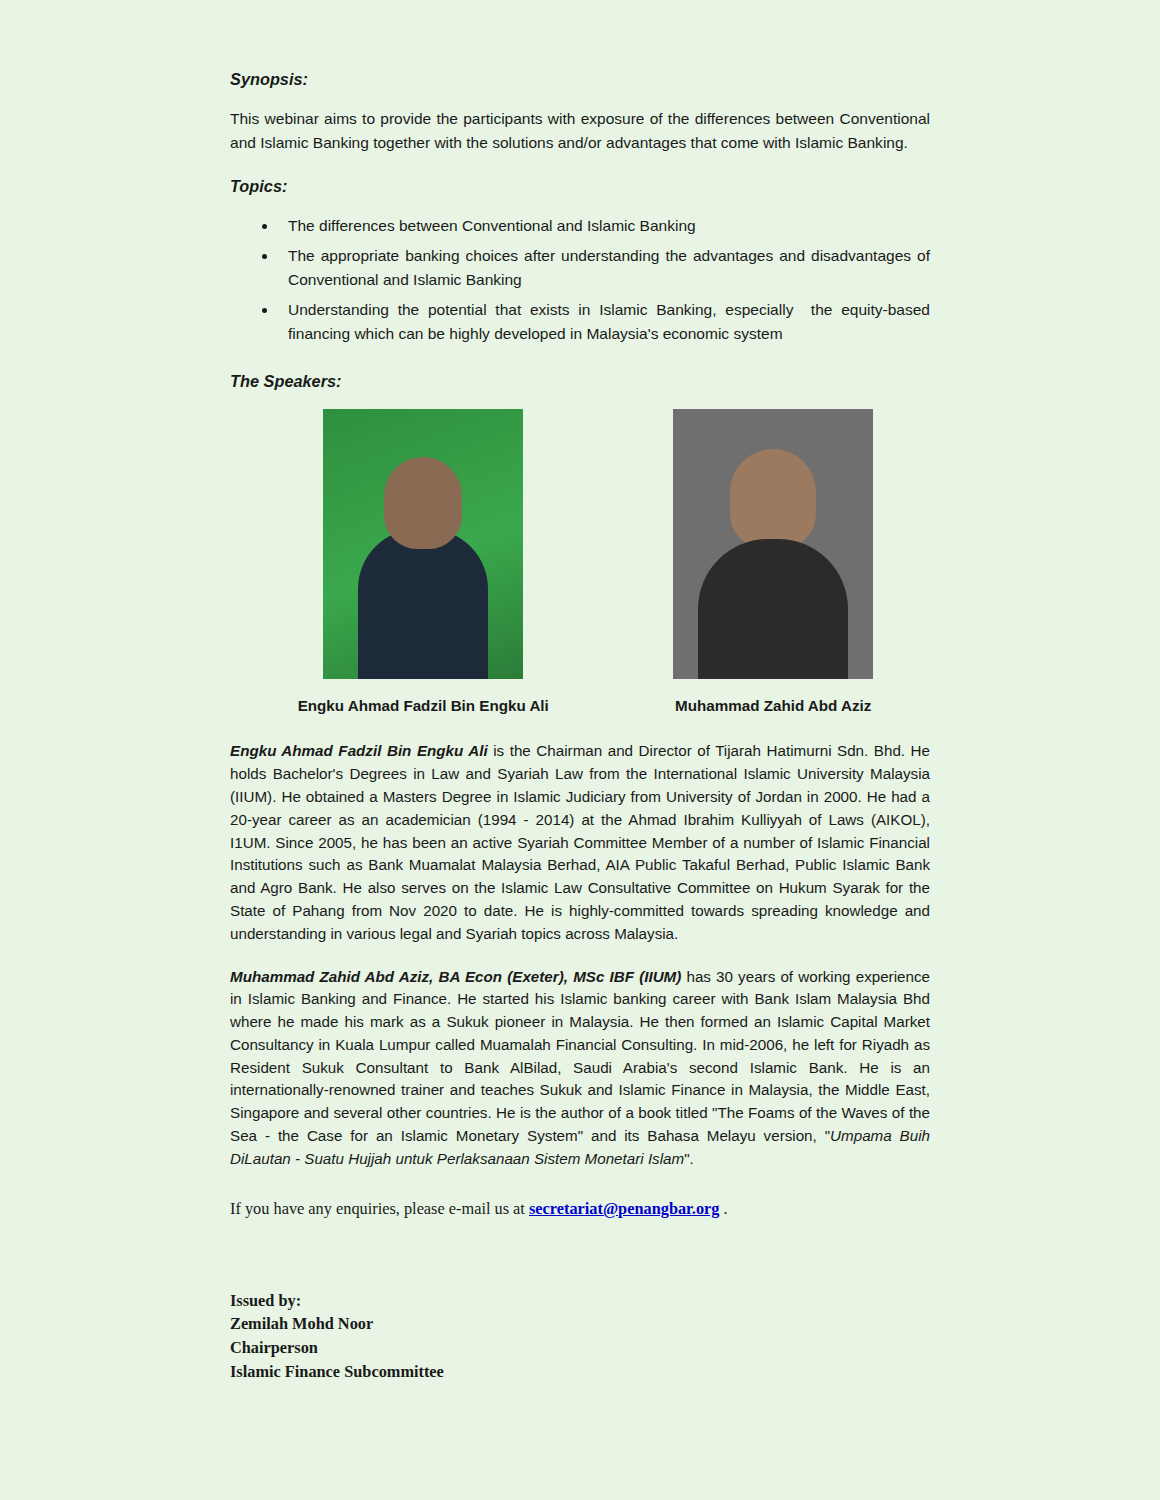Synopsis:
This webinar aims to provide the participants with exposure of the differences between Conventional and Islamic Banking together with the solutions and/or advantages that come with Islamic Banking.
Topics:
The differences between Conventional and Islamic Banking
The appropriate banking choices after understanding the advantages and disadvantages of Conventional and Islamic Banking
Understanding the potential that exists in Islamic Banking, especially the equity-based financing which can be highly developed in Malaysia's economic system
The Speakers:
| Engku Ahmad Fadzil Bin Engku Ali | Muhammad Zahid Abd Aziz |
Engku Ahmad Fadzil Bin Engku Ali is the Chairman and Director of Tijarah Hatimurni Sdn. Bhd. He holds Bachelor's Degrees in Law and Syariah Law from the International Islamic University Malaysia (IIUM). He obtained a Masters Degree in Islamic Judiciary from University of Jordan in 2000. He had a 20-year career as an academician (1994 - 2014) at the Ahmad Ibrahim Kulliyyah of Laws (AIKOL), I1UM. Since 2005, he has been an active Syariah Committee Member of a number of Islamic Financial Institutions such as Bank Muamalat Malaysia Berhad, AIA Public Takaful Berhad, Public Islamic Bank and Agro Bank. He also serves on the Islamic Law Consultative Committee on Hukum Syarak for the State of Pahang from Nov 2020 to date. He is highly-committed towards spreading knowledge and understanding in various legal and Syariah topics across Malaysia.
Muhammad Zahid Abd Aziz, BA Econ (Exeter), MSc IBF (IIUM) has 30 years of working experience in Islamic Banking and Finance. He started his Islamic banking career with Bank Islam Malaysia Bhd where he made his mark as a Sukuk pioneer in Malaysia. He then formed an Islamic Capital Market Consultancy in Kuala Lumpur called Muamalah Financial Consulting. In mid-2006, he left for Riyadh as Resident Sukuk Consultant to Bank AlBilad, Saudi Arabia's second Islamic Bank. He is an internationally-renowned trainer and teaches Sukuk and Islamic Finance in Malaysia, the Middle East, Singapore and several other countries. He is the author of a book titled "The Foams of the Waves of the Sea - the Case for an Islamic Monetary System" and its Bahasa Melayu version, "Umpama Buih DiLautan - Suatu Hujjah untuk Perlaksanaan Sistem Monetari Islam".
If you have any enquiries, please e-mail us at secretariat@penangbar.org .
Issued by:
Zemilah Mohd Noor
Chairperson
Islamic Finance Subcommittee